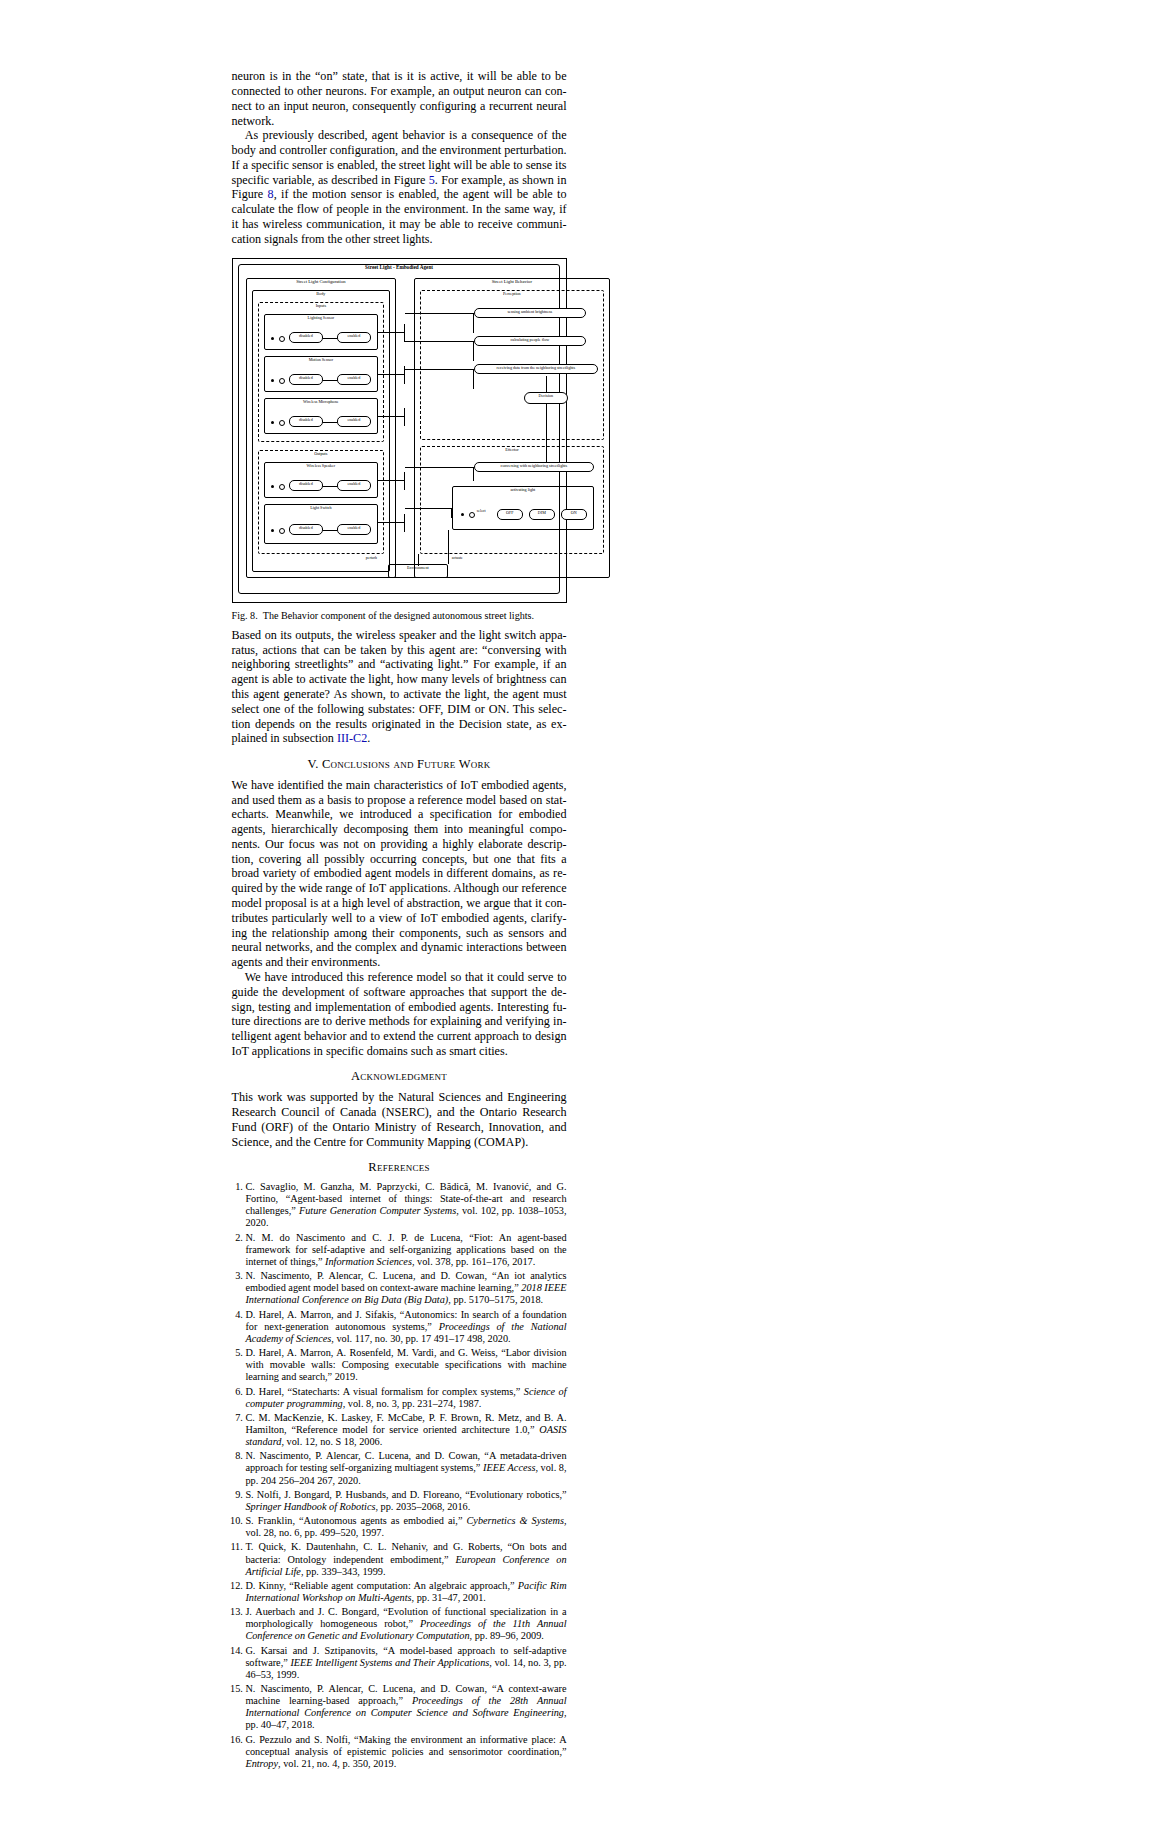neuron is in the “on” state, that is it is active, it will be able to be connected to other neurons. For example, an output neuron can connect to an input neuron, consequently configuring a recurrent neural network.
As previously described, agent behavior is a consequence of the body and controller configuration, and the environment perturbation. If a specific sensor is enabled, the street light will be able to sense its specific variable, as described in Figure 5. For example, as shown in Figure 8, if the motion sensor is enabled, the agent will be able to calculate the flow of people in the environment. In the same way, if it has wireless communication, it may be able to receive communication signals from the other street lights.
Street Light - Embodied Agent
Street Light Configuration
Body
Inputs
Lighting Sensor
disabled
enabled
Motion Sensor
disabled
enabled
Wireless Microphone
disabled
enabled
Outputs
Wireless Speaker
disabled
enabled
Light Switch
disabled
enabled
Street Light Behavior
Perception
sensing ambient brightness
calculating people flow
receiving data from the neighboring streetlights
Decision
Effector
conversing with neighboring streetlights
activating light
select
OFF
DIM
ON
Environment
perturb
actuate
Fig. 8. The Behavior component of the designed autonomous street lights.
Based on its outputs, the wireless speaker and the light switch apparatus, actions that can be taken by this agent are: “conversing with neighboring streetlights” and “activating light.” For example, if an agent is able to activate the light, how many levels of brightness can this agent generate? As shown, to activate the light, the agent must select one of the following substates: OFF, DIM or ON. This selection depends on the results originated in the Decision state, as explained in subsection III-C2.
V. Conclusions and Future Work
We have identified the main characteristics of IoT embodied agents, and used them as a basis to propose a reference model based on statecharts. Meanwhile, we introduced a specification for embodied agents, hierarchically decomposing them into meaningful components. Our focus was not on providing a highly elaborate description, covering all possibly occurring concepts, but one that fits a broad variety of embodied agent models in different domains, as required by the wide range of IoT applications. Although our reference model proposal is at a high level of abstraction, we argue that it contributes particularly well to a view of IoT embodied agents, clarifying the relationship among their components, such as sensors and neural networks, and the complex and dynamic interactions between agents and their environments.
We have introduced this reference model so that it could serve to guide the development of software approaches that support the design, testing and implementation of embodied agents. Interesting future directions are to derive methods for explaining and verifying intelligent agent behavior and to extend the current approach to design IoT applications in specific domains such as smart cities.
Acknowledgment
This work was supported by the Natural Sciences and Engineering Research Council of Canada (NSERC), and the Ontario Research Fund (ORF) of the Ontario Ministry of Research, Innovation, and Science, and the Centre for Community Mapping (COMAP).
References
C. Savaglio, M. Ganzha, M. Paprzycki, C. Bădică, M. Ivanović, and G. Fortino, “Agent-based internet of things: State-of-the-art and research challenges,” Future Generation Computer Systems, vol. 102, pp. 1038–1053, 2020.
N. M. do Nascimento and C. J. P. de Lucena, “Fiot: An agent-based framework for self-adaptive and self-organizing applications based on the internet of things,” Information Sciences, vol. 378, pp. 161–176, 2017.
N. Nascimento, P. Alencar, C. Lucena, and D. Cowan, “An iot analytics embodied agent model based on context-aware machine learning,” 2018 IEEE International Conference on Big Data (Big Data), pp. 5170–5175, 2018.
D. Harel, A. Marron, and J. Sifakis, “Autonomics: In search of a foundation for next-generation autonomous systems,” Proceedings of the National Academy of Sciences, vol. 117, no. 30, pp. 17 491–17 498, 2020.
D. Harel, A. Marron, A. Rosenfeld, M. Vardi, and G. Weiss, “Labor division with movable walls: Composing executable specifications with machine learning and search,” 2019.
D. Harel, “Statecharts: A visual formalism for complex systems,” Science of computer programming, vol. 8, no. 3, pp. 231–274, 1987.
C. M. MacKenzie, K. Laskey, F. McCabe, P. F. Brown, R. Metz, and B. A. Hamilton, “Reference model for service oriented architecture 1.0,” OASIS standard, vol. 12, no. S 18, 2006.
N. Nascimento, P. Alencar, C. Lucena, and D. Cowan, “A metadata-driven approach for testing self-organizing multiagent systems,” IEEE Access, vol. 8, pp. 204 256–204 267, 2020.
S. Nolfi, J. Bongard, P. Husbands, and D. Floreano, “Evolutionary robotics,” Springer Handbook of Robotics, pp. 2035–2068, 2016.
S. Franklin, “Autonomous agents as embodied ai,” Cybernetics & Systems, vol. 28, no. 6, pp. 499–520, 1997.
T. Quick, K. Dautenhahn, C. L. Nehaniv, and G. Roberts, “On bots and bacteria: Ontology independent embodiment,” European Conference on Artificial Life, pp. 339–343, 1999.
D. Kinny, “Reliable agent computation: An algebraic approach,” Pacific Rim International Workshop on Multi-Agents, pp. 31–47, 2001.
J. Auerbach and J. C. Bongard, “Evolution of functional specialization in a morphologically homogeneous robot,” Proceedings of the 11th Annual Conference on Genetic and Evolutionary Computation, pp. 89–96, 2009.
G. Karsai and J. Sztipanovits, “A model-based approach to self-adaptive software,” IEEE Intelligent Systems and Their Applications, vol. 14, no. 3, pp. 46–53, 1999.
N. Nascimento, P. Alencar, C. Lucena, and D. Cowan, “A context-aware machine learning-based approach,” Proceedings of the 28th Annual International Conference on Computer Science and Software Engineering, pp. 40–47, 2018.
G. Pezzulo and S. Nolfi, “Making the environment an informative place: A conceptual analysis of epistemic policies and sensorimotor coordination,” Entropy, vol. 21, no. 4, p. 350, 2019.